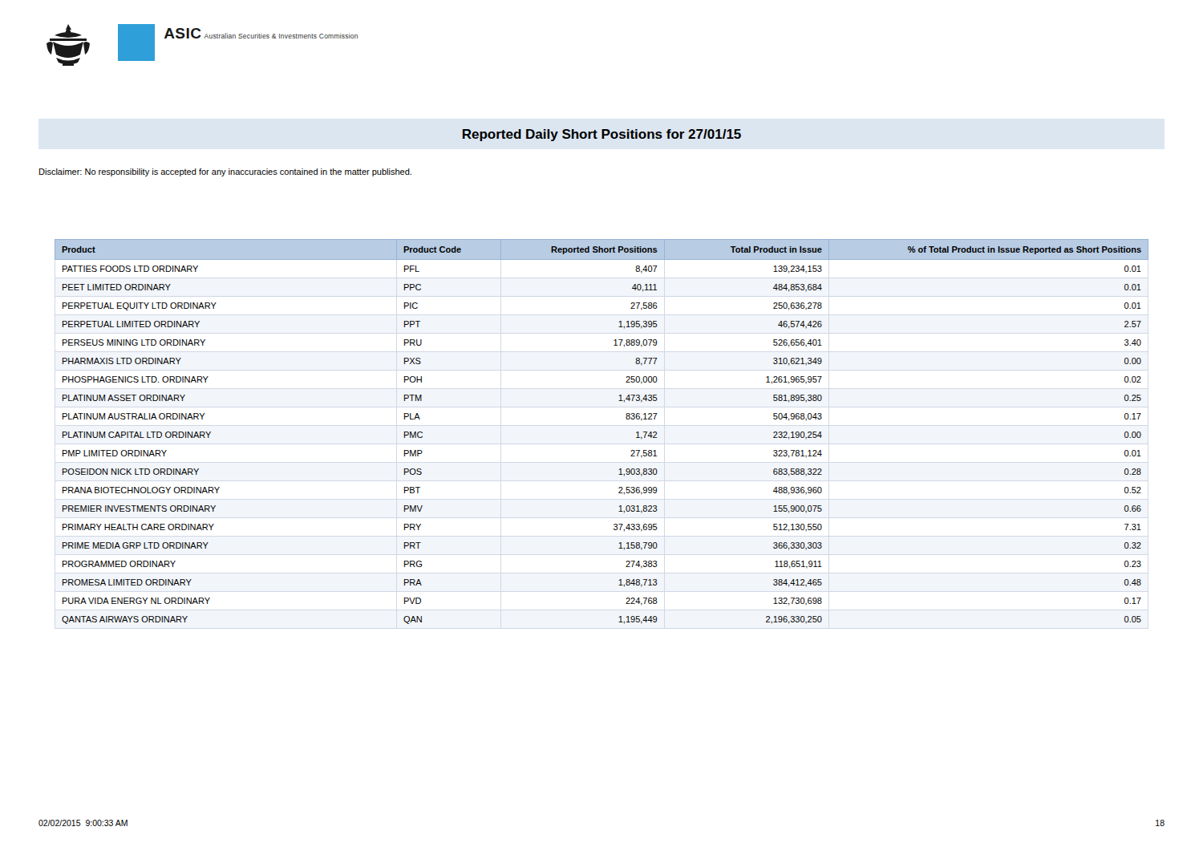ASIC Australian Securities & Investments Commission
Reported Daily Short Positions for 27/01/15
Disclaimer: No responsibility is accepted for any inaccuracies contained in the matter published.
| Product | Product Code | Reported Short Positions | Total Product in Issue | % of Total Product in Issue Reported as Short Positions |
| --- | --- | --- | --- | --- |
| PATTIES FOODS LTD ORDINARY | PFL | 8,407 | 139,234,153 | 0.01 |
| PEET LIMITED ORDINARY | PPC | 40,111 | 484,853,684 | 0.01 |
| PERPETUAL EQUITY LTD ORDINARY | PIC | 27,586 | 250,636,278 | 0.01 |
| PERPETUAL LIMITED ORDINARY | PPT | 1,195,395 | 46,574,426 | 2.57 |
| PERSEUS MINING LTD ORDINARY | PRU | 17,889,079 | 526,656,401 | 3.40 |
| PHARMAXIS LTD ORDINARY | PXS | 8,777 | 310,621,349 | 0.00 |
| PHOSPHAGENICS LTD. ORDINARY | POH | 250,000 | 1,261,965,957 | 0.02 |
| PLATINUM ASSET ORDINARY | PTM | 1,473,435 | 581,895,380 | 0.25 |
| PLATINUM AUSTRALIA ORDINARY | PLA | 836,127 | 504,968,043 | 0.17 |
| PLATINUM CAPITAL LTD ORDINARY | PMC | 1,742 | 232,190,254 | 0.00 |
| PMP LIMITED ORDINARY | PMP | 27,581 | 323,781,124 | 0.01 |
| POSEIDON NICK LTD ORDINARY | POS | 1,903,830 | 683,588,322 | 0.28 |
| PRANA BIOTECHNOLOGY ORDINARY | PBT | 2,536,999 | 488,936,960 | 0.52 |
| PREMIER INVESTMENTS ORDINARY | PMV | 1,031,823 | 155,900,075 | 0.66 |
| PRIMARY HEALTH CARE ORDINARY | PRY | 37,433,695 | 512,130,550 | 7.31 |
| PRIME MEDIA GRP LTD ORDINARY | PRT | 1,158,790 | 366,330,303 | 0.32 |
| PROGRAMMED ORDINARY | PRG | 274,383 | 118,651,911 | 0.23 |
| PROMESA LIMITED ORDINARY | PRA | 1,848,713 | 384,412,465 | 0.48 |
| PURA VIDA ENERGY NL ORDINARY | PVD | 224,768 | 132,730,698 | 0.17 |
| QANTAS AIRWAYS ORDINARY | QAN | 1,195,449 | 2,196,330,250 | 0.05 |
02/02/2015 9:00:33 AM 18